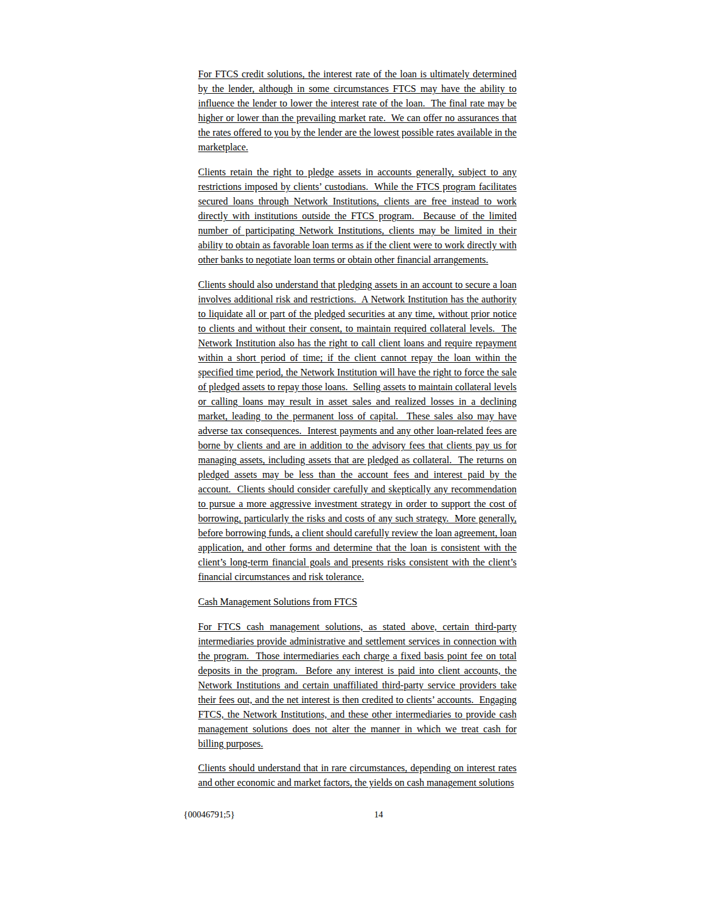For FTCS credit solutions, the interest rate of the loan is ultimately determined by the lender, although in some circumstances FTCS may have the ability to influence the lender to lower the interest rate of the loan. The final rate may be higher or lower than the prevailing market rate. We can offer no assurances that the rates offered to you by the lender are the lowest possible rates available in the marketplace.
Clients retain the right to pledge assets in accounts generally, subject to any restrictions imposed by clients’ custodians. While the FTCS program facilitates secured loans through Network Institutions, clients are free instead to work directly with institutions outside the FTCS program. Because of the limited number of participating Network Institutions, clients may be limited in their ability to obtain as favorable loan terms as if the client were to work directly with other banks to negotiate loan terms or obtain other financial arrangements.
Clients should also understand that pledging assets in an account to secure a loan involves additional risk and restrictions. A Network Institution has the authority to liquidate all or part of the pledged securities at any time, without prior notice to clients and without their consent, to maintain required collateral levels. The Network Institution also has the right to call client loans and require repayment within a short period of time; if the client cannot repay the loan within the specified time period, the Network Institution will have the right to force the sale of pledged assets to repay those loans. Selling assets to maintain collateral levels or calling loans may result in asset sales and realized losses in a declining market, leading to the permanent loss of capital. These sales also may have adverse tax consequences. Interest payments and any other loan-related fees are borne by clients and are in addition to the advisory fees that clients pay us for managing assets, including assets that are pledged as collateral. The returns on pledged assets may be less than the account fees and interest paid by the account. Clients should consider carefully and skeptically any recommendation to pursue a more aggressive investment strategy in order to support the cost of borrowing, particularly the risks and costs of any such strategy. More generally, before borrowing funds, a client should carefully review the loan agreement, loan application, and other forms and determine that the loan is consistent with the client’s long-term financial goals and presents risks consistent with the client’s financial circumstances and risk tolerance.
Cash Management Solutions from FTCS
For FTCS cash management solutions, as stated above, certain third-party intermediaries provide administrative and settlement services in connection with the program. Those intermediaries each charge a fixed basis point fee on total deposits in the program. Before any interest is paid into client accounts, the Network Institutions and certain unaffiliated third-party service providers take their fees out, and the net interest is then credited to clients’ accounts. Engaging FTCS, the Network Institutions, and these other intermediaries to provide cash management solutions does not alter the manner in which we treat cash for billing purposes.
Clients should understand that in rare circumstances, depending on interest rates and other economic and market factors, the yields on cash management solutions
{00046791;5}
14